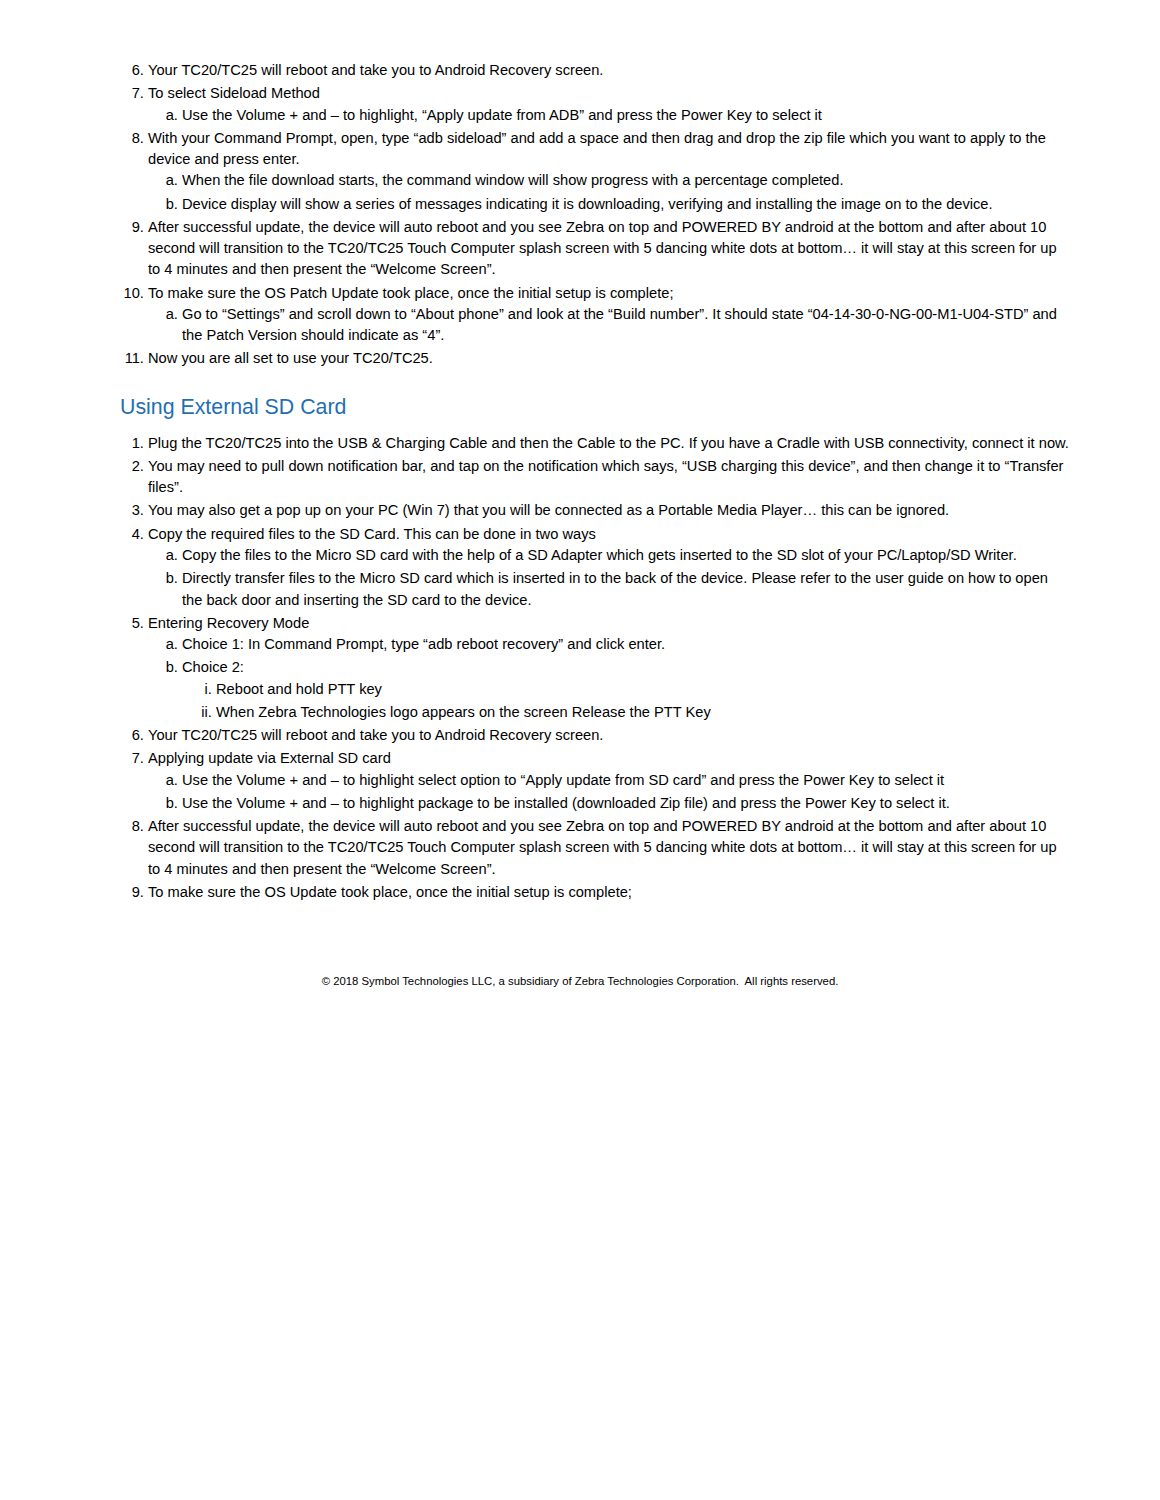Your TC20/TC25 will reboot and take you to Android Recovery screen.
To select Sideload Method
Use the Volume + and – to highlight, “Apply update from ADB” and press the Power Key to select it
With your Command Prompt, open, type “adb sideload” and add a space and then drag and drop the zip file which you want to apply to the device and press enter.
When the file download starts, the command window will show progress with a percentage completed.
Device display will show a series of messages indicating it is downloading, verifying and installing the image on to the device.
After successful update, the device will auto reboot and you see Zebra on top and POWERED BY android at the bottom and after about 10 second will transition to the TC20/TC25 Touch Computer splash screen with 5 dancing white dots at bottom… it will stay at this screen for up to 4 minutes and then present the “Welcome Screen”.
To make sure the OS Patch Update took place, once the initial setup is complete;
Go to “Settings” and scroll down to “About phone” and look at the “Build number”. It should state “04-14-30-0-NG-00-M1-U04-STD” and the Patch Version should indicate as “4”.
Now you are all set to use your TC20/TC25.
Using External SD Card
Plug the TC20/TC25 into the USB & Charging Cable and then the Cable to the PC. If you have a Cradle with USB connectivity, connect it now.
You may need to pull down notification bar, and tap on the notification which says, “USB charging this device”, and then change it to “Transfer files”.
You may also get a pop up on your PC (Win 7) that you will be connected as a Portable Media Player… this can be ignored.
Copy the required files to the SD Card. This can be done in two ways
Copy the files to the Micro SD card with the help of a SD Adapter which gets inserted to the SD slot of your PC/Laptop/SD Writer.
Directly transfer files to the Micro SD card which is inserted in to the back of the device. Please refer to the user guide on how to open the back door and inserting the SD card to the device.
Entering Recovery Mode
Choice 1: In Command Prompt, type “adb reboot recovery” and click enter.
Choice 2:
Reboot and hold PTT key
When Zebra Technologies logo appears on the screen Release the PTT Key
Your TC20/TC25 will reboot and take you to Android Recovery screen.
Applying update via External SD card
Use the Volume + and – to highlight select option to “Apply update from SD card” and press the Power Key to select it
Use the Volume + and – to highlight package to be installed (downloaded Zip file) and press the Power Key to select it.
After successful update, the device will auto reboot and you see Zebra on top and POWERED BY android at the bottom and after about 10 second will transition to the TC20/TC25 Touch Computer splash screen with 5 dancing white dots at bottom… it will stay at this screen for up to 4 minutes and then present the “Welcome Screen”.
To make sure the OS Update took place, once the initial setup is complete;
© 2018 Symbol Technologies LLC, a subsidiary of Zebra Technologies Corporation. All rights reserved.